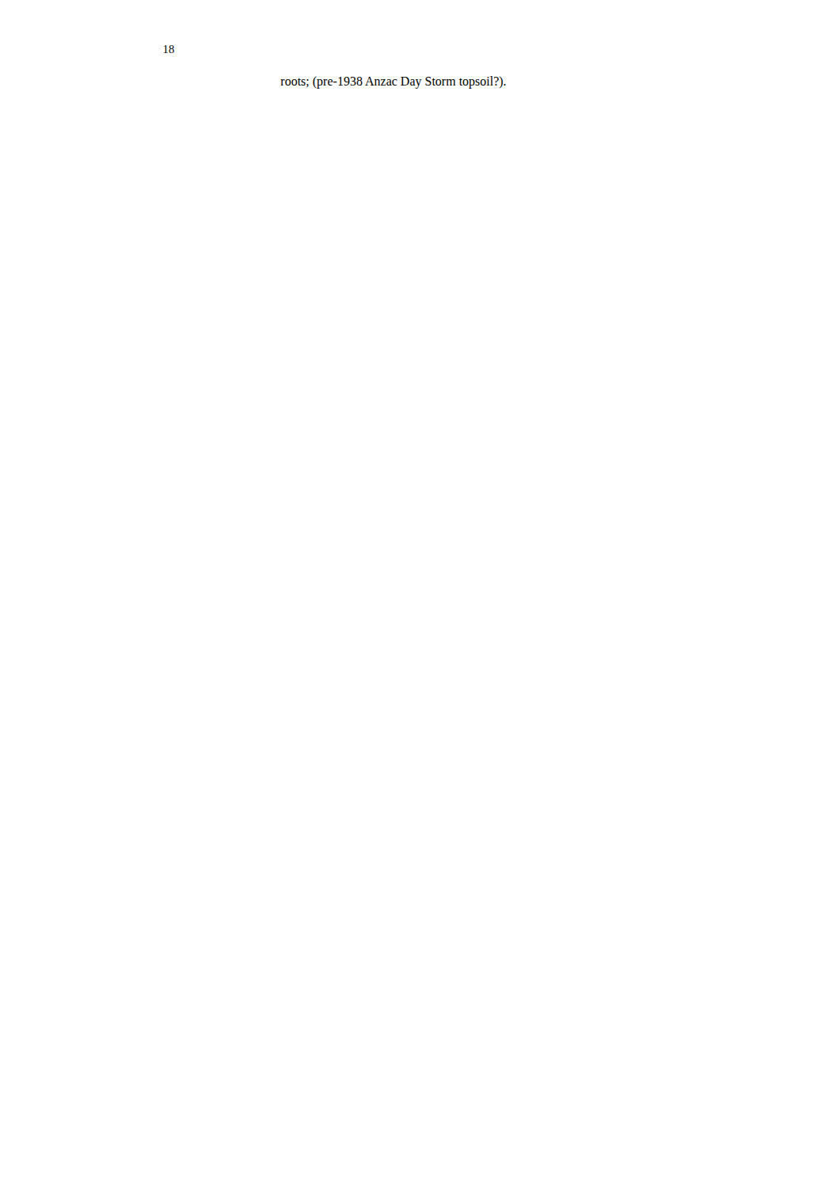18
roots; (pre-1938 Anzac Day Storm topsoil?).